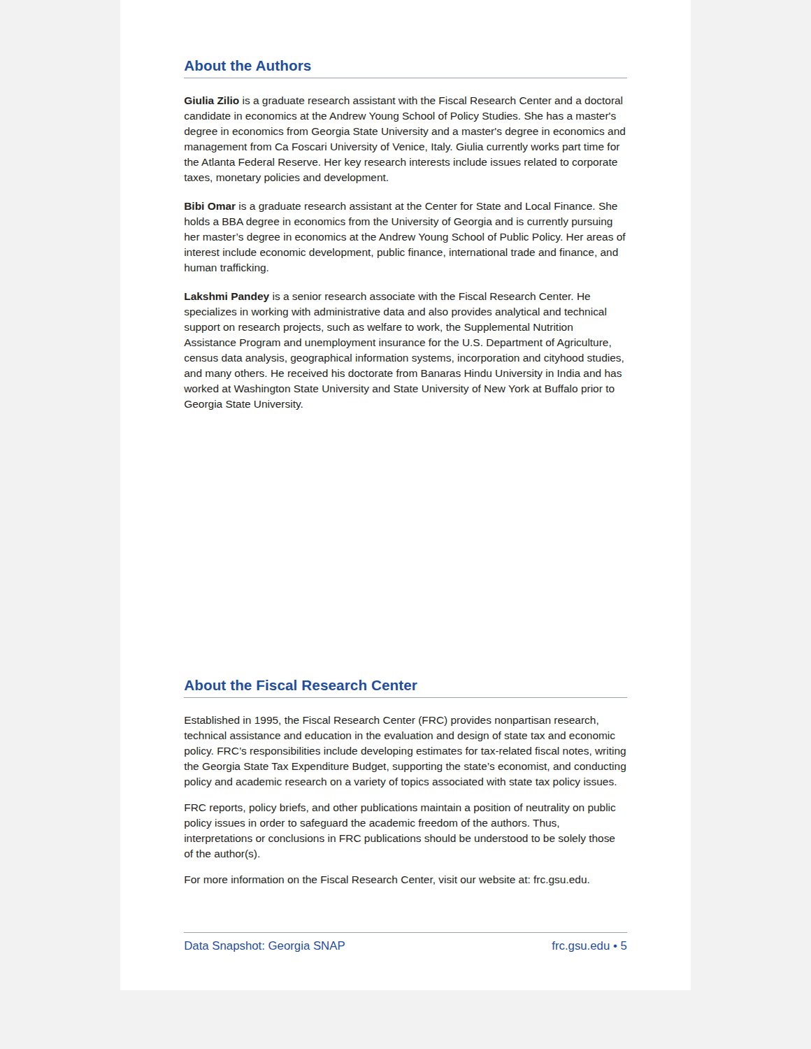About the Authors
Giulia Zilio is a graduate research assistant with the Fiscal Research Center and a doctoral candidate in economics at the Andrew Young School of Policy Studies. She has a master's degree in economics from Georgia State University and a master's degree in economics and management from Ca Foscari University of Venice, Italy. Giulia currently works part time for the Atlanta Federal Reserve. Her key research interests include issues related to corporate taxes, monetary policies and development.
Bibi Omar is a graduate research assistant at the Center for State and Local Finance. She holds a BBA degree in economics from the University of Georgia and is currently pursuing her master’s degree in economics at the Andrew Young School of Public Policy. Her areas of interest include economic development, public finance, international trade and finance, and human trafficking.
Lakshmi Pandey is a senior research associate with the Fiscal Research Center. He specializes in working with administrative data and also provides analytical and technical support on research projects, such as welfare to work, the Supplemental Nutrition Assistance Program and unemployment insurance for the U.S. Department of Agriculture, census data analysis, geographical information systems, incorporation and cityhood studies, and many others. He received his doctorate from Banaras Hindu University in India and has worked at Washington State University and State University of New York at Buffalo prior to Georgia State University.
About the Fiscal Research Center
Established in 1995, the Fiscal Research Center (FRC) provides nonpartisan research, technical assistance and education in the evaluation and design of state tax and economic policy. FRC’s responsibilities include developing estimates for tax-related fiscal notes, writing the Georgia State Tax Expenditure Budget, supporting the state’s economist, and conducting policy and academic research on a variety of topics associated with state tax policy issues.
FRC reports, policy briefs, and other publications maintain a position of neutrality on public policy issues in order to safeguard the academic freedom of the authors. Thus, interpretations or conclusions in FRC publications should be understood to be solely those of the author(s).
For more information on the Fiscal Research Center, visit our website at: frc.gsu.edu.
Data Snapshot: Georgia SNAP frc.gsu.edu • 5